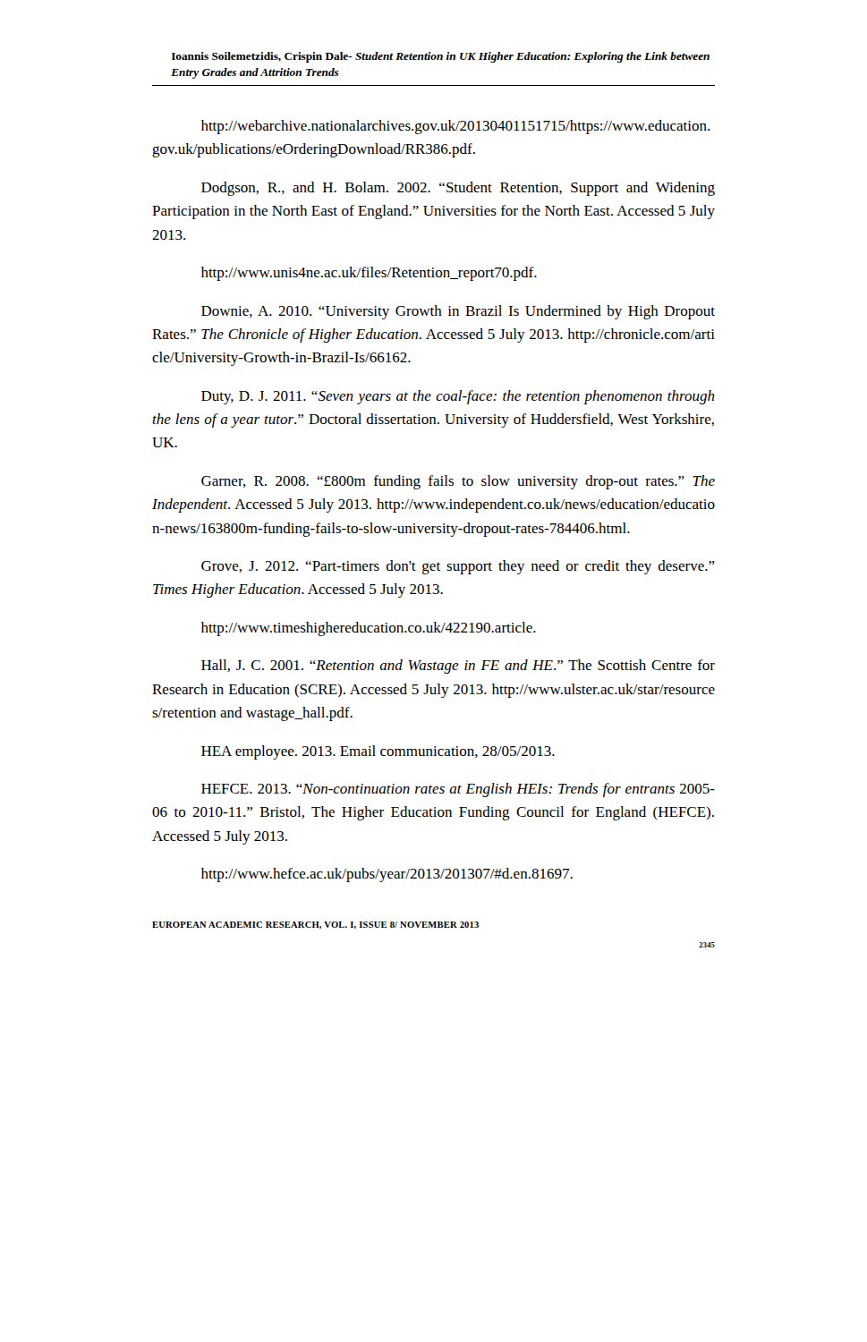Ioannis Soilemetzidis, Crispin Dale- Student Retention in UK Higher Education: Exploring the Link between Entry Grades and Attrition Trends
http://webarchive.nationalarchives.gov.uk/20130401151715/https://www.education.gov.uk/publications/eOrderingDownload/RR386.pdf.
Dodgson, R., and H. Bolam. 2002. “Student Retention, Support and Widening Participation in the North East of England.” Universities for the North East. Accessed 5 July 2013.
http://www.unis4ne.ac.uk/files/Retention_report70.pdf.
Downie, A. 2010. “University Growth in Brazil Is Undermined by High Dropout Rates.” The Chronicle of Higher Education. Accessed 5 July 2013. http://chronicle.com/article/University-Growth-in-Brazil-Is/66162.
Duty, D. J. 2011. “Seven years at the coal-face: the retention phenomenon through the lens of a year tutor.” Doctoral dissertation. University of Huddersfield, West Yorkshire, UK.
Garner, R. 2008. “£800m funding fails to slow university drop-out rates.” The Independent. Accessed 5 July 2013. http://www.independent.co.uk/news/education/education-news/163800m-funding-fails-to-slow-university-dropout-rates-784406.html.
Grove, J. 2012. “Part-timers don't get support they need or credit they deserve.” Times Higher Education. Accessed 5 July 2013.
http://www.timeshighereducation.co.uk/422190.article.
Hall, J. C. 2001. “Retention and Wastage in FE and HE.” The Scottish Centre for Research in Education (SCRE). Accessed 5 July 2013. http://www.ulster.ac.uk/star/resources/retention and wastage_hall.pdf.
HEA employee. 2013. Email communication, 28/05/2013.
HEFCE. 2013. “Non-continuation rates at English HEIs: Trends for entrants 2005-06 to 2010-11.” Bristol, The Higher Education Funding Council for England (HEFCE). Accessed 5 July 2013.
http://www.hefce.ac.uk/pubs/year/2013/201307/#d.en.81697.
European Academic Research, Vol. I, Issue 8/ November 2013
2345